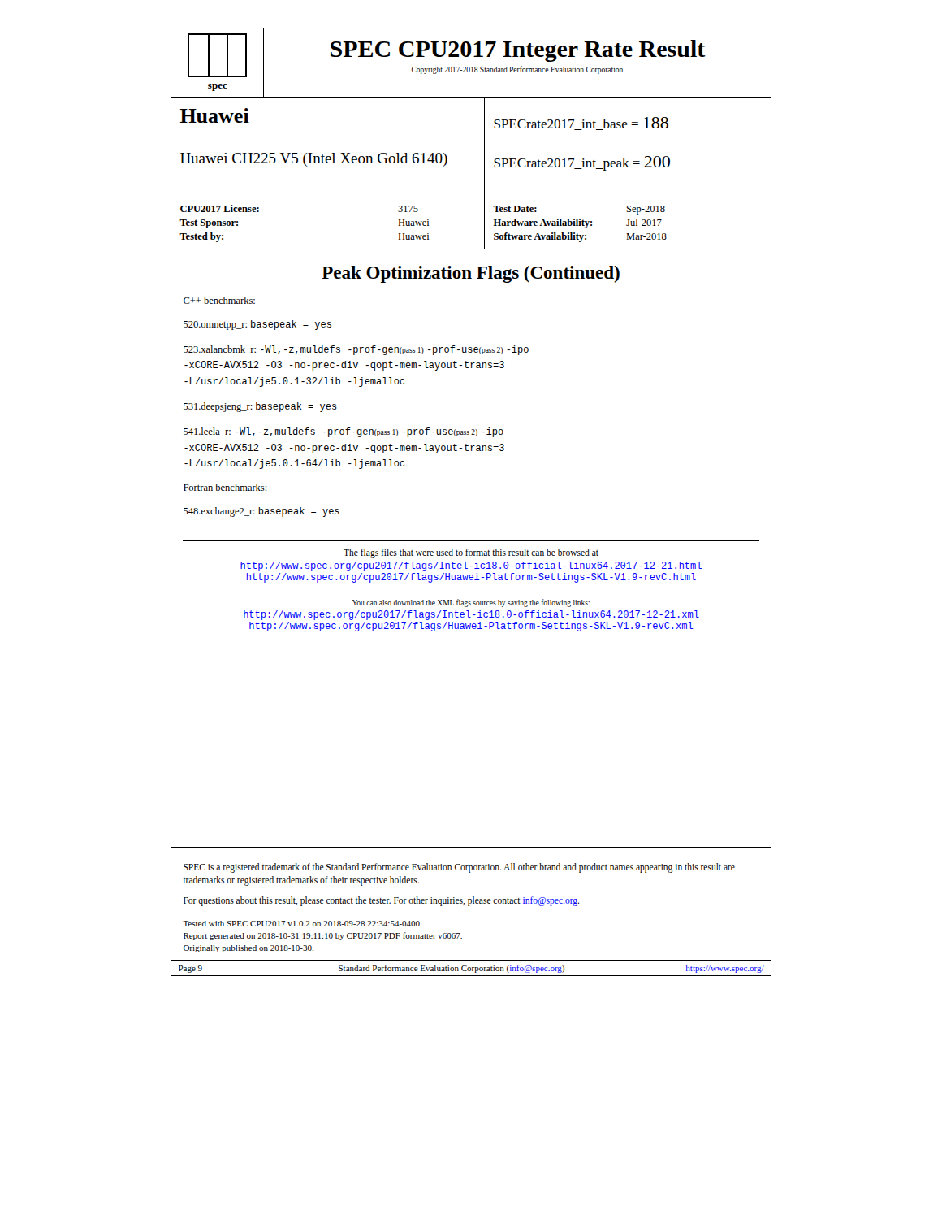spec
SPEC CPU2017 Integer Rate Result
Copyright 2017-2018 Standard Performance Evaluation Corporation
Huawei
Huawei CH225 V5 (Intel Xeon Gold 6140)
SPECrate2017_int_base = 188
SPECrate2017_int_peak = 200
| CPU2017 License: | 3175 |
| Test Sponsor: | Huawei |
| Tested by: | Huawei |
| Test Date: | Sep-2018 |
| Hardware Availability: | Jul-2017 |
| Software Availability: | Mar-2018 |
Peak Optimization Flags (Continued)
C++ benchmarks:
520.omnetpp_r: basepeak = yes
523.xalancbmk_r: -Wl,-z,muldefs -prof-gen(pass 1) -prof-use(pass 2) -ipo
-xCORE-AVX512 -O3 -no-prec-div -qopt-mem-layout-trans=3
-L/usr/local/je5.0.1-32/lib -ljemalloc
531.deepsjeng_r: basepeak = yes
541.leela_r: -Wl,-z,muldefs -prof-gen(pass 1) -prof-use(pass 2) -ipo
-xCORE-AVX512 -O3 -no-prec-div -qopt-mem-layout-trans=3
-L/usr/local/je5.0.1-64/lib -ljemalloc
Fortran benchmarks:
548.exchange2_r: basepeak = yes
The flags files that were used to format this result can be browsed at
http://www.spec.org/cpu2017/flags/Intel-ic18.0-official-linux64.2017-12-21.html
http://www.spec.org/cpu2017/flags/Huawei-Platform-Settings-SKL-V1.9-revC.html
You can also download the XML flags sources by saving the following links:
http://www.spec.org/cpu2017/flags/Intel-ic18.0-official-linux64.2017-12-21.xml
http://www.spec.org/cpu2017/flags/Huawei-Platform-Settings-SKL-V1.9-revC.xml
SPEC is a registered trademark of the Standard Performance Evaluation Corporation. All other brand and product names appearing in this result are trademarks or registered trademarks of their respective holders.
For questions about this result, please contact the tester. For other inquiries, please contact info@spec.org.
Tested with SPEC CPU2017 v1.0.2 on 2018-09-28 22:34:54-0400.
Report generated on 2018-10-31 19:11:10 by CPU2017 PDF formatter v6067.
Originally published on 2018-10-30.
Page 9
Standard Performance Evaluation Corporation (info@spec.org)
https://www.spec.org/